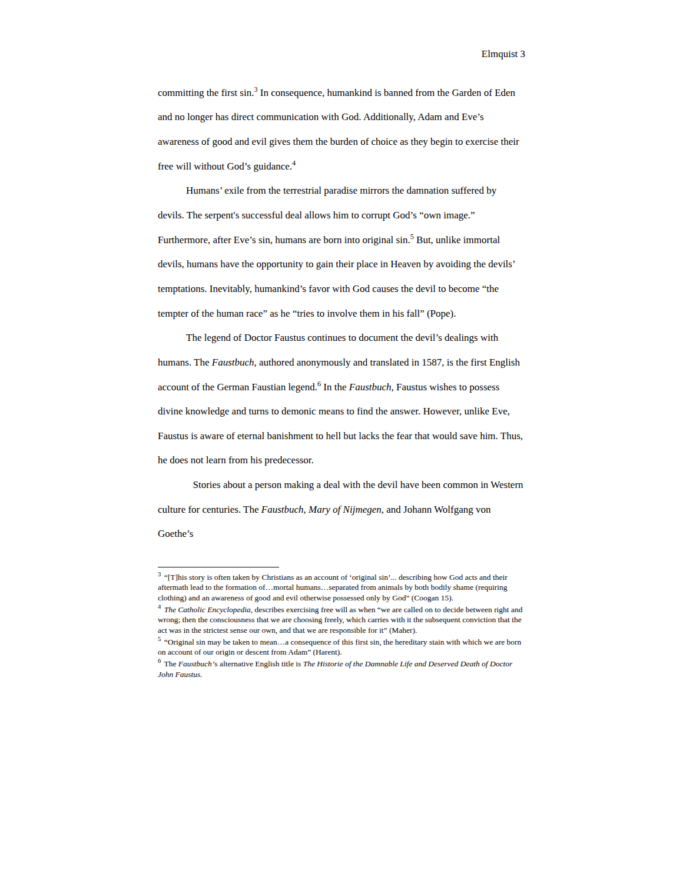Elmquist 3
committing the first sin.3 In consequence, humankind is banned from the Garden of Eden and no longer has direct communication with God. Additionally, Adam and Eve’s awareness of good and evil gives them the burden of choice as they begin to exercise their free will without God’s guidance.4
Humans’ exile from the terrestrial paradise mirrors the damnation suffered by devils. The serpent's successful deal allows him to corrupt God’s “own image.” Furthermore, after Eve’s sin, humans are born into original sin.5 But, unlike immortal devils, humans have the opportunity to gain their place in Heaven by avoiding the devils’ temptations. Inevitably, humankind’s favor with God causes the devil to become “the tempter of the human race” as he “tries to involve them in his fall” (Pope).
The legend of Doctor Faustus continues to document the devil’s dealings with humans. The Faustbuch, authored anonymously and translated in 1587, is the first English account of the German Faustian legend.6 In the Faustbuch, Faustus wishes to possess divine knowledge and turns to demonic means to find the answer. However, unlike Eve, Faustus is aware of eternal banishment to hell but lacks the fear that would save him. Thus, he does not learn from his predecessor.
Stories about a person making a deal with the devil have been common in Western culture for centuries. The Faustbuch, Mary of Nijmegen, and Johann Wolfgang von Goethe’s
3 “[T]his story is often taken by Christians as an account of ‘original sin’... describing how God acts and their aftermath lead to the formation of…mortal humans…separated from animals by both bodily shame (requiring clothing) and an awareness of good and evil otherwise possessed only by God” (Coogan 15).
4 The Catholic Encyclopedia, describes exercising free will as when “we are called on to decide between right and wrong; then the consciousness that we are choosing freely, which carries with it the subsequent conviction that the act was in the strictest sense our own, and that we are responsible for it” (Maher).
5 “Original sin may be taken to mean…a consequence of this first sin, the hereditary stain with which we are born on account of our origin or descent from Adam” (Harent).
6 The Faustbuch’s alternative English title is The Historie of the Damnable Life and Deserved Death of Doctor John Faustus.